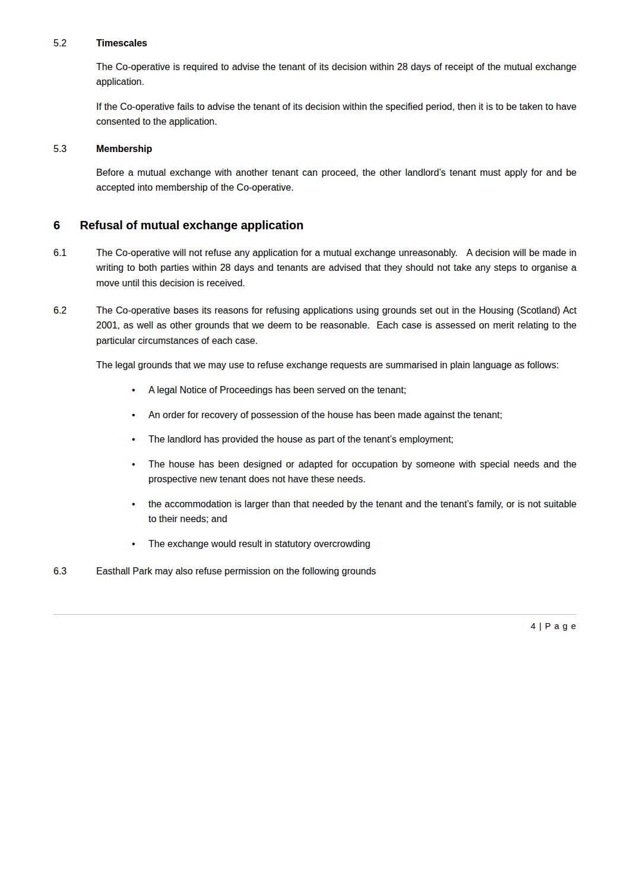5.2
Timescales
The Co-operative is required to advise the tenant of its decision within 28 days of receipt of the mutual exchange application.
If the Co-operative fails to advise the tenant of its decision within the specified period, then it is to be taken to have consented to the application.
5.3
Membership
Before a mutual exchange with another tenant can proceed, the other landlord’s tenant must apply for and be accepted into membership of the Co-operative.
6 Refusal of mutual exchange application
6.1
The Co-operative will not refuse any application for a mutual exchange unreasonably. A decision will be made in writing to both parties within 28 days and tenants are advised that they should not take any steps to organise a move until this decision is received.
6.2
The Co-operative bases its reasons for refusing applications using grounds set out in the Housing (Scotland) Act 2001, as well as other grounds that we deem to be reasonable. Each case is assessed on merit relating to the particular circumstances of each case.
The legal grounds that we may use to refuse exchange requests are summarised in plain language as follows:
A legal Notice of Proceedings has been served on the tenant;
An order for recovery of possession of the house has been made against the tenant;
The landlord has provided the house as part of the tenant’s employment;
The house has been designed or adapted for occupation by someone with special needs and the prospective new tenant does not have these needs.
the accommodation is larger than that needed by the tenant and the tenant’s family, or is not suitable to their needs; and
The exchange would result in statutory overcrowding
6.3
Easthall Park may also refuse permission on the following grounds
4 | P a g e